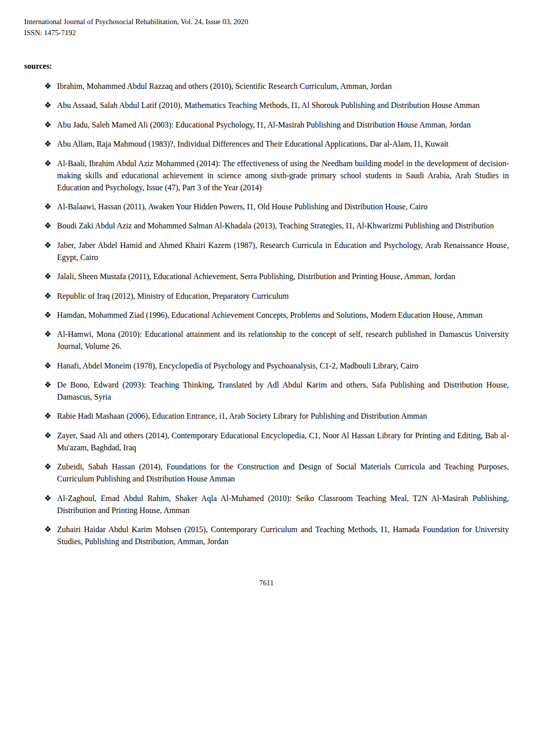International Journal of Psychosocial Rehabilitation, Vol. 24, Issue 03, 2020
ISSN: 1475-7192
sources:
Ibrahim, Mohammed Abdul Razzaq and others (2010), Scientific Research Curriculum, Amman, Jordan
Abu Assaad, Salah Abdul Latif (2010), Mathematics Teaching Methods, I1, Al Shorouk Publishing and Distribution House Amman
Abu Jadu, Saleh Mamed Ali (2003): Educational Psychology, I1, Al-Masirah Publishing and Distribution House Amman, Jordan
Abu Allam, Raja Mahmoud (1983)?, Individual Differences and Their Educational Applications, Dar al-Alam, I1, Kuwait
Al-Baali, Ibrahim Abdul Aziz Mohammed (2014): The effectiveness of using the Needham building model in the development of decision-making skills and educational achievement in science among sixth-grade primary school students in Saudi Arabia, Arab Studies in Education and Psychology, Issue (47), Part 3 of the Year (2014)
Al-Balaawi, Hassan (2011), Awaken Your Hidden Powers, I1, Old House Publishing and Distribution House, Cairo
Boudi Zaki Abdul Aziz and Mohammed Salman Al-Khadala (2013), Teaching Strategies, I1, Al-Khwarizmi Publishing and Distribution
Jaber, Jaber Abdel Hamid and Ahmed Khairi Kazem (1987), Research Curricula in Education and Psychology, Arab Renaissance House, Egypt, Cairo
Jalali, Sheen Mustafa (2011), Educational Achievement, Serra Publishing, Distribution and Printing House, Amman, Jordan
Republic of Iraq (2012), Ministry of Education, Preparatory Curriculum
Hamdan, Mohammed Ziad (1996), Educational Achievement Concepts, Problems and Solutions, Modern Education House, Amman
Al-Hamwi, Mona (2010): Educational attainment and its relationship to the concept of self, research published in Damascus University Journal, Volume 26.
Hanafi, Abdel Moneim (1978), Encyclopedia of Psychology and Psychoanalysis, C1-2, Madbouli Library, Cairo
De Bono, Edward (2093): Teaching Thinking, Translated by Adl Abdul Karim and others, Safa Publishing and Distribution House, Damascus, Syria
Rabie Hadi Mashaan (2006), Education Entrance, i1, Arab Society Library for Publishing and Distribution Amman
Zayer, Saad Ali and others (2014), Contemporary Educational Encyclopedia, C1, Noor Al Hassan Library for Printing and Editing, Bab al-Mu'azam, Baghdad, Iraq
Zubeidi, Sabah Hassan (2014), Foundations for the Construction and Design of Social Materials Curricula and Teaching Purposes, Curriculum Publishing and Distribution House Amman
Al-Zaghoul, Emad Abdul Rahim, Shaker Aqla Al-Muhamed (2010): Seiko Classroom Teaching Meal, T2N Al-Masirah Publishing, Distribution and Printing House, Amman
Zuhairi Haidar Abdul Karim Mohsen (2015), Contemporary Curriculum and Teaching Methods, I1, Hamada Foundation for University Studies, Publishing and Distribution, Amman, Jordan
7611